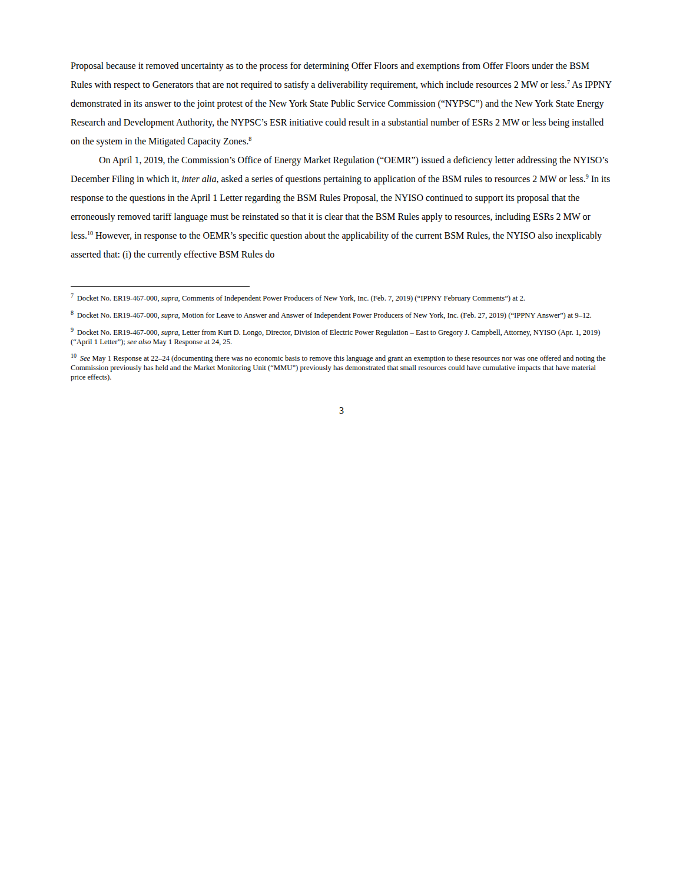Proposal because it removed uncertainty as to the process for determining Offer Floors and exemptions from Offer Floors under the BSM Rules with respect to Generators that are not required to satisfy a deliverability requirement, which include resources 2 MW or less.7 As IPPNY demonstrated in its answer to the joint protest of the New York State Public Service Commission (“NYPSC”) and the New York State Energy Research and Development Authority, the NYPSC’s ESR initiative could result in a substantial number of ESRs 2 MW or less being installed on the system in the Mitigated Capacity Zones.8
On April 1, 2019, the Commission’s Office of Energy Market Regulation (“OEMR”) issued a deficiency letter addressing the NYISO’s December Filing in which it, inter alia, asked a series of questions pertaining to application of the BSM rules to resources 2 MW or less.9 In its response to the questions in the April 1 Letter regarding the BSM Rules Proposal, the NYISO continued to support its proposal that the erroneously removed tariff language must be reinstated so that it is clear that the BSM Rules apply to resources, including ESRs 2 MW or less.10 However, in response to the OEMR’s specific question about the applicability of the current BSM Rules, the NYISO also inexplicably asserted that: (i) the currently effective BSM Rules do
7 Docket No. ER19-467-000, supra, Comments of Independent Power Producers of New York, Inc. (Feb. 7, 2019) (“IPPNY February Comments”) at 2.
8 Docket No. ER19-467-000, supra, Motion for Leave to Answer and Answer of Independent Power Producers of New York, Inc. (Feb. 27, 2019) (“IPPNY Answer”) at 9–12.
9 Docket No. ER19-467-000, supra, Letter from Kurt D. Longo, Director, Division of Electric Power Regulation – East to Gregory J. Campbell, Attorney, NYISO (Apr. 1, 2019) (“April 1 Letter”); see also May 1 Response at 24, 25.
10 See May 1 Response at 22–24 (documenting there was no economic basis to remove this language and grant an exemption to these resources nor was one offered and noting the Commission previously has held and the Market Monitoring Unit (“MMU”) previously has demonstrated that small resources could have cumulative impacts that have material price effects).
3